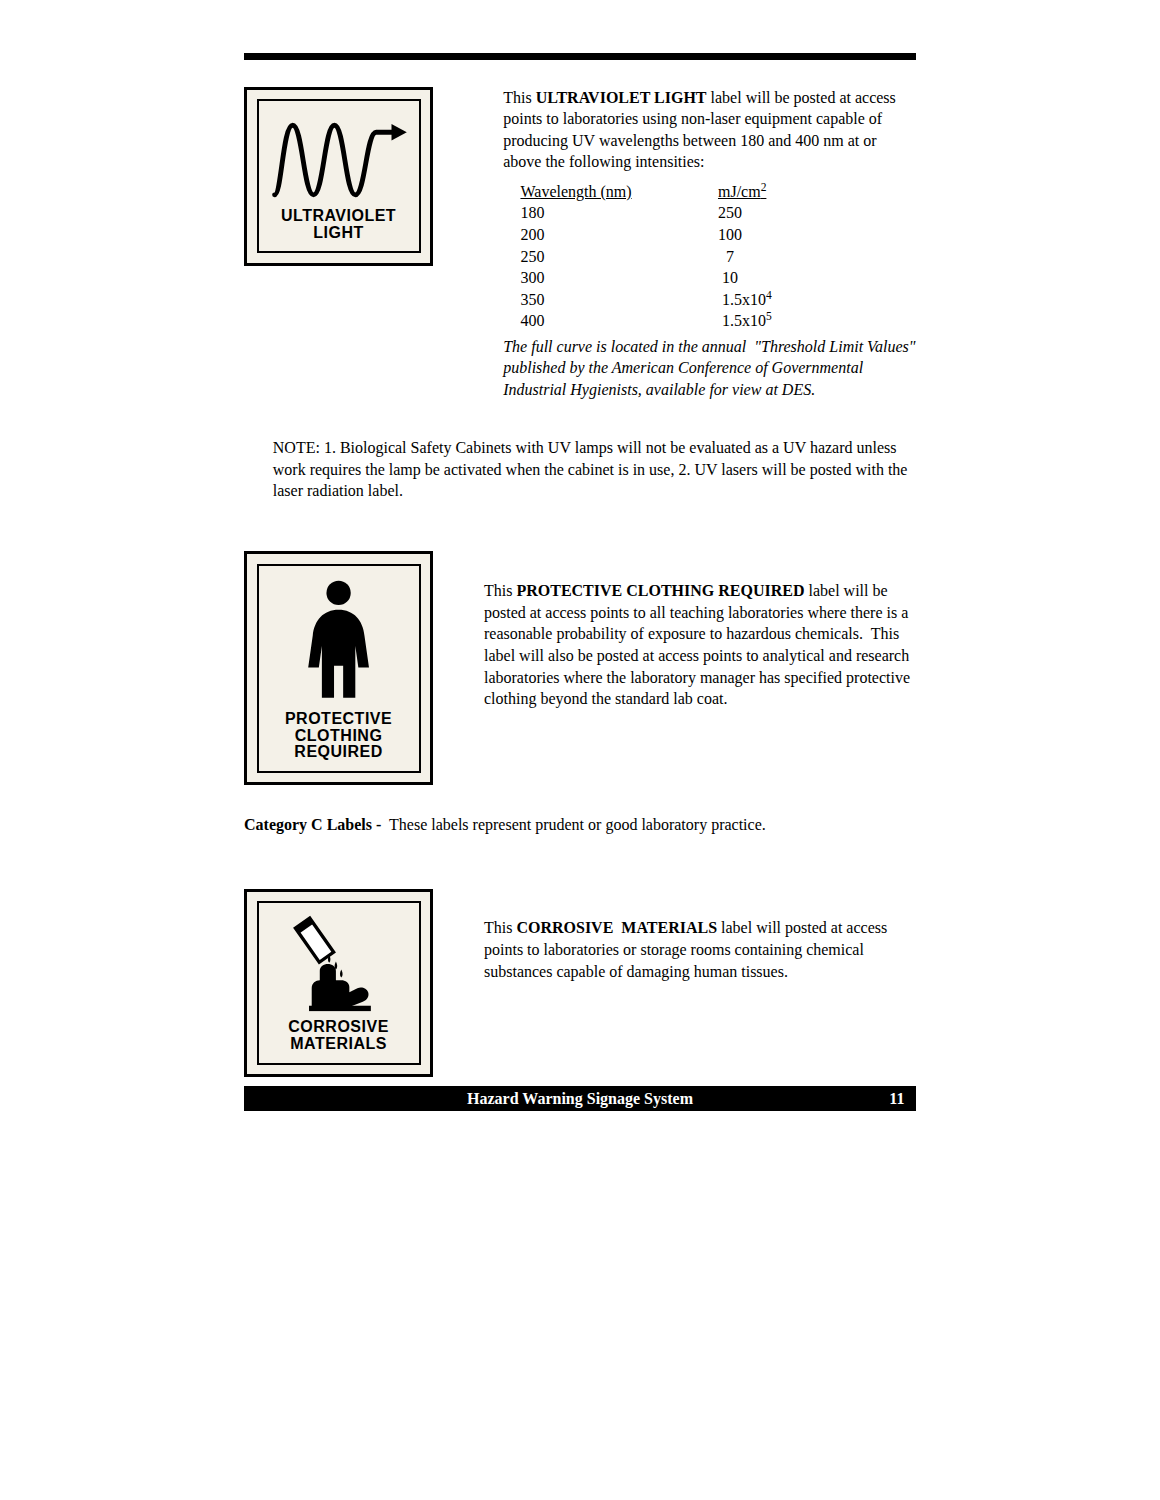ULTRAVIOLET
LIGHT
This ULTRAVIOLET LIGHT label will be posted at access points to laboratories using non-laser equipment capable of producing UV wavelengths between 180 and 400 nm at or above the following intensities:
| Wavelength (nm) | mJ/cm 2 |
| 180 | 250 |
| 200 | 100 |
| 250 | 7 |
| 300 | 10 |
| 350 | 1.5x10 4 |
| 400 | 1.5x10 5 |
The full curve is located in the annual "Threshold Limit Values" published by the American Conference of Governmental Industrial Hygienists, available for view at DES.
NOTE: 1. Biological Safety Cabinets with UV lamps will not be evaluated as a UV hazard unless work requires the lamp be activated when the cabinet is in use, 2. UV lasers will be posted with the laser radiation label.
PROTECTIVE
CLOTHING
REQUIRED
This PROTECTIVE CLOTHING REQUIRED label will be posted at access points to all teaching laboratories where there is a reasonable probability of exposure to hazardous chemicals. This label will also be posted at access points to analytical and research laboratories where the laboratory manager has specified protective clothing beyond the standard lab coat.
Category C Labels - These labels represent prudent or good laboratory practice.
CORROSIVE
MATERIALS
This CORROSIVE MATERIALS label will posted at access points to laboratories or storage rooms containing chemical substances capable of damaging human tissues.
Hazard Warning Signage System 11